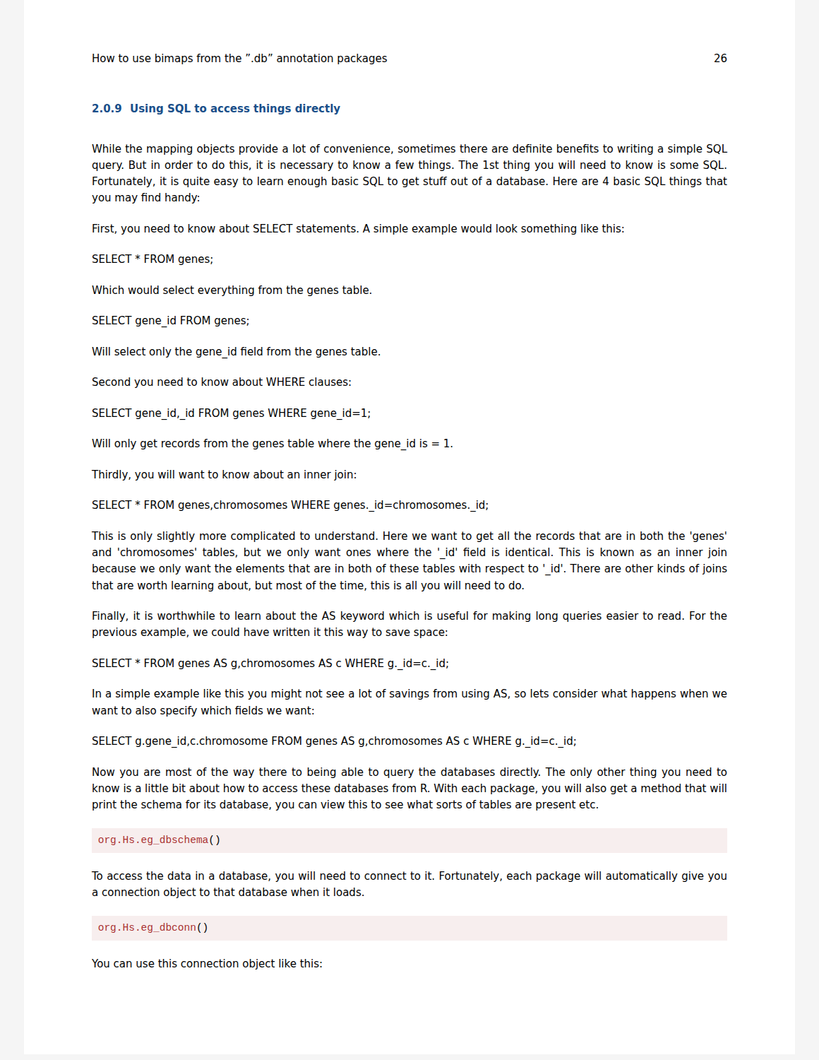How to use bimaps from the ”.db” annotation packages 26
2.0.9 Using SQL to access things directly
While the mapping objects provide a lot of convenience, sometimes there are definite benefits to writing a simple SQL query. But in order to do this, it is necessary to know a few things. The 1st thing you will need to know is some SQL. Fortunately, it is quite easy to learn enough basic SQL to get stuff out of a database. Here are 4 basic SQL things that you may find handy:
First, you need to know about SELECT statements. A simple example would look something like this:
SELECT * FROM genes;
Which would select everything from the genes table.
SELECT gene_id FROM genes;
Will select only the gene_id field from the genes table.
Second you need to know about WHERE clauses:
SELECT gene_id,_id FROM genes WHERE gene_id=1;
Will only get records from the genes table where the gene_id is = 1.
Thirdly, you will want to know about an inner join:
SELECT * FROM genes,chromosomes WHERE genes._id=chromosomes._id;
This is only slightly more complicated to understand. Here we want to get all the records that are in both the 'genes' and 'chromosomes' tables, but we only want ones where the '_id' field is identical. This is known as an inner join because we only want the elements that are in both of these tables with respect to '_id'. There are other kinds of joins that are worth learning about, but most of the time, this is all you will need to do.
Finally, it is worthwhile to learn about the AS keyword which is useful for making long queries easier to read. For the previous example, we could have written it this way to save space:
SELECT * FROM genes AS g,chromosomes AS c WHERE g._id=c._id;
In a simple example like this you might not see a lot of savings from using AS, so lets consider what happens when we want to also specify which fields we want:
SELECT g.gene_id,c.chromosome FROM genes AS g,chromosomes AS c WHERE g._id=c._id;
Now you are most of the way there to being able to query the databases directly. The only other thing you need to know is a little bit about how to access these databases from R. With each package, you will also get a method that will print the schema for its database, you can view this to see what sorts of tables are present etc.
org.Hs.eg_dbschema()
To access the data in a database, you will need to connect to it. Fortunately, each package will automatically give you a connection object to that database when it loads.
org.Hs.eg_dbconn()
You can use this connection object like this: